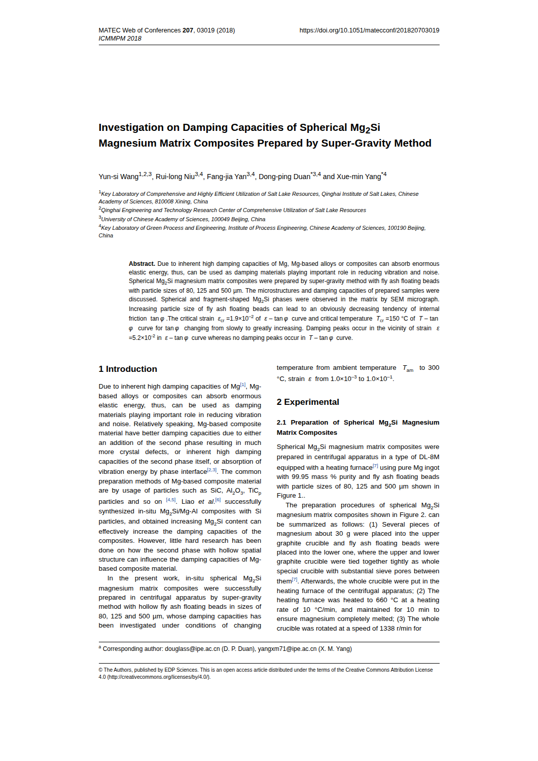MATEC Web of Conferences 207, 03019 (2018)
ICMMPM 2018
https://doi.org/10.1051/matecconf/201820703019
Investigation on Damping Capacities of Spherical Mg2Si Magnesium Matrix Composites Prepared by Super-Gravity Method
Yun-si Wang1,2,3, Rui-long Niu3,4, Fang-jia Yan3,4, Dong-ping Duan*3,4 and Xue-min Yang*4
1Key Laboratory of Comprehensive and Highly Efficient Utilization of Salt Lake Resources, Qinghai Institute of Salt Lakes, Chinese Academy of Sciences, 810008 Xining, China
2Qinghai Engineering and Technology Research Center of Comprehensive Utilization of Salt Lake Resources
3University of Chinese Academy of Sciences, 100049 Beijing, China
4Key Laboratory of Green Process and Engineering, Institute of Process Engineering, Chinese Academy of Sciences, 100190 Beijing, China
Abstract. Due to inherent high damping capacities of Mg, Mg-based alloys or composites can absorb enormous elastic energy, thus, can be used as damping materials playing important role in reducing vibration and noise. Spherical Mg2Si magnesium matrix composites were prepared by super-gravity method with fly ash floating beads with particle sizes of 80, 125 and 500 µm. The microstructures and damping capacities of prepared samples were discussed. Spherical and fragment-shaped Mg2Si phases were observed in the matrix by SEM micrograph. Increasing particle size of fly ash floating beads can lead to an obviously decreasing tendency of internal friction tan φ .The critical strain εcr =1.9×10–2 of ε – tan φ curve and critical temperature Tcr =150 °C of T – tan φ curve for tan φ changing from slowly to greatly increasing. Damping peaks occur in the vicinity of strain ε =5.2×10-2 in ε – tan φ curve whereas no damping peaks occur in T – tan φ curve.
1 Introduction
Due to inherent high damping capacities of Mg[1], Mg-based alloys or composites can absorb enormous elastic energy, thus, can be used as damping materials playing important role in reducing vibration and noise. Relatively speaking, Mg-based composite material have better damping capacities due to either an addition of the second phase resulting in much more crystal defects, or inherent high damping capacities of the second phase itself, or absorption of vibration energy by phase interface[2,3]. The common preparation methods of Mg-based composite material are by usage of particles such as SiC, Al2O3, TiCp particles and so on [4,5]. Liao et al.[6] successfully synthesized in-situ Mg2Si/Mg-Al composites with Si particles, and obtained increasing Mg2Si content can effectively increase the damping capacities of the composites. However, little hard research has been done on how the second phase with hollow spatial structure can influence the damping capacities of Mg-based composite material.
In the present work, in-situ spherical Mg2Si magnesium matrix composites were successfully prepared in centrifugal apparatus by super-gravity method with hollow fly ash floating beads in sizes of 80, 125 and 500 µm, whose damping capacities has been investigated under conditions of changing temperature from ambient temperature Tam to 300 °C, strain ε from 1.0×10–3 to 1.0×10–1.
2 Experimental
2.1 Preparation of Spherical Mg2Si Magnesium Matrix Composites
Spherical Mg2Si magnesium matrix composites were prepared in centrifugal apparatus in a type of DL-8M equipped with a heating furnace[7] using pure Mg ingot with 99.95 mass % purity and fly ash floating beads with particle sizes of 80, 125 and 500 µm shown in Figure 1..
The preparation procedures of spherical Mg2Si magnesium matrix composites shown in Figure 2. can be summarized as follows: (1) Several pieces of magnesium about 30 g were placed into the upper graphite crucible and fly ash floating beads were placed into the lower one, where the upper and lower graphite crucible were tied together tightly as whole special crucible with substantial sieve pores between them[7]. Afterwards, the whole crucible were put in the heating furnace of the centrifugal apparatus; (2) The heating furnace was heated to 660 °C at a heating rate of 10 °C/min, and maintained for 10 min to ensure magnesium completely melted; (3) The whole crucible was rotated at a speed of 1338 r/min for
a Corresponding author: douglass@ipe.ac.cn (D. P. Duan), yangxm71@ipe.ac.cn (X. M. Yang)
© The Authors, published by EDP Sciences. This is an open access article distributed under the terms of the Creative Commons Attribution License 4.0 (http://creativecommons.org/licenses/by/4.0/).